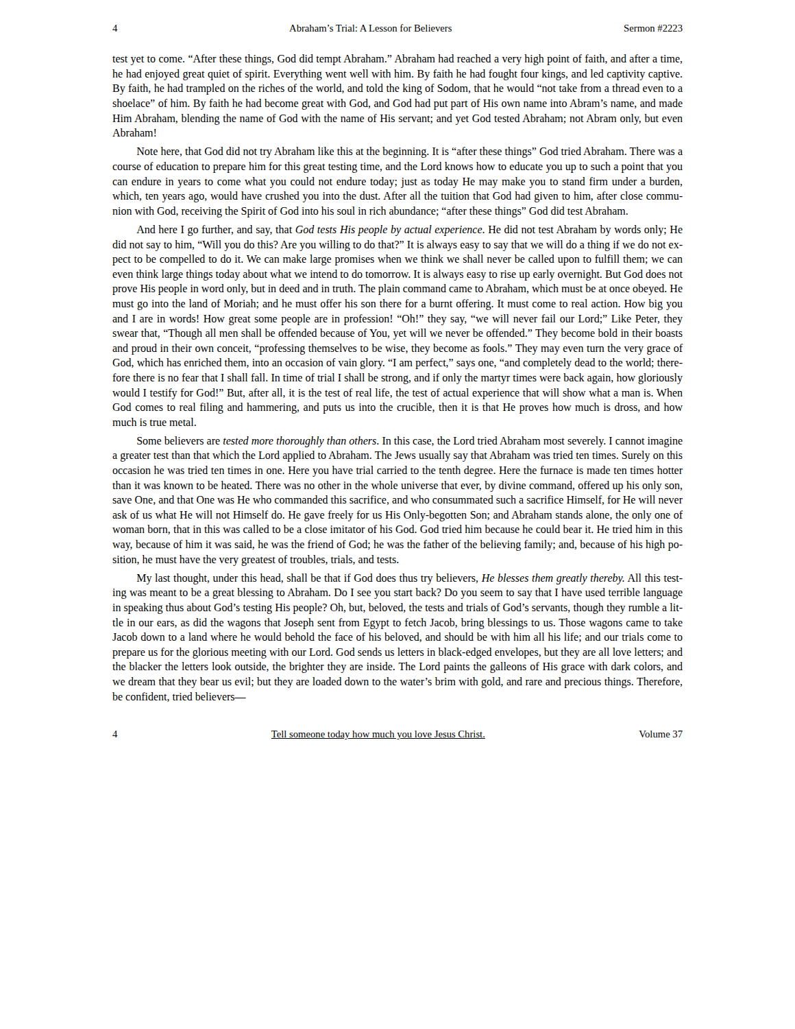4 Abraham’s Trial: A Lesson for Believers Sermon #2223
test yet to come. “After these things, God did tempt Abraham.” Abraham had reached a very high point of faith, and after a time, he had enjoyed great quiet of spirit. Everything went well with him. By faith he had fought four kings, and led captivity captive. By faith, he had trampled on the riches of the world, and told the king of Sodom, that he would “not take from a thread even to a shoelace” of him. By faith he had become great with God, and God had put part of His own name into Abram’s name, and made Him Abraham, blending the name of God with the name of His servant; and yet God tested Abraham; not Abram only, but even Abraham!
Note here, that God did not try Abraham like this at the beginning. It is “after these things” God tried Abraham. There was a course of education to prepare him for this great testing time, and the Lord knows how to educate you up to such a point that you can endure in years to come what you could not endure today; just as today He may make you to stand firm under a burden, which, ten years ago, would have crushed you into the dust. After all the tuition that God had given to him, after close communion with God, receiving the Spirit of God into his soul in rich abundance; “after these things” God did test Abraham.
And here I go further, and say, that God tests His people by actual experience. He did not test Abraham by words only; He did not say to him, “Will you do this? Are you willing to do that?” It is always easy to say that we will do a thing if we do not expect to be compelled to do it. We can make large promises when we think we shall never be called upon to fulfill them; we can even think large things today about what we intend to do tomorrow. It is always easy to rise up early overnight. But God does not prove His people in word only, but in deed and in truth. The plain command came to Abraham, which must be at once obeyed. He must go into the land of Moriah; and he must offer his son there for a burnt offering. It must come to real action. How big you and I are in words! How great some people are in profession! “Oh!” they say, “we will never fail our Lord;” Like Peter, they swear that, “Though all men shall be offended because of You, yet will we never be offended.” They become bold in their boasts and proud in their own conceit, “professing themselves to be wise, they become as fools.” They may even turn the very grace of God, which has enriched them, into an occasion of vain glory. “I am perfect,” says one, “and completely dead to the world; therefore there is no fear that I shall fall. In time of trial I shall be strong, and if only the martyr times were back again, how gloriously would I testify for God!” But, after all, it is the test of real life, the test of actual experience that will show what a man is. When God comes to real filing and hammering, and puts us into the crucible, then it is that He proves how much is dross, and how much is true metal.
Some believers are tested more thoroughly than others. In this case, the Lord tried Abraham most severely. I cannot imagine a greater test than that which the Lord applied to Abraham. The Jews usually say that Abraham was tried ten times. Surely on this occasion he was tried ten times in one. Here you have trial carried to the tenth degree. Here the furnace is made ten times hotter than it was known to be heated. There was no other in the whole universe that ever, by divine command, offered up his only son, save One, and that One was He who commanded this sacrifice, and who consummated such a sacrifice Himself, for He will never ask of us what He will not Himself do. He gave freely for us His Only-begotten Son; and Abraham stands alone, the only one of woman born, that in this was called to be a close imitator of his God. God tried him because he could bear it. He tried him in this way, because of him it was said, he was the friend of God; he was the father of the believing family; and, because of his high position, he must have the very greatest of troubles, trials, and tests.
My last thought, under this head, shall be that if God does thus try believers, He blesses them greatly thereby. All this testing was meant to be a great blessing to Abraham. Do I see you start back? Do you seem to say that I have used terrible language in speaking thus about God’s testing His people? Oh, but, beloved, the tests and trials of God’s servants, though they rumble a little in our ears, as did the wagons that Joseph sent from Egypt to fetch Jacob, bring blessings to us. Those wagons came to take Jacob down to a land where he would behold the face of his beloved, and should be with him all his life; and our trials come to prepare us for the glorious meeting with our Lord. God sends us letters in black-edged envelopes, but they are all love letters; and the blacker the letters look outside, the brighter they are inside. The Lord paints the galleons of His grace with dark colors, and we dream that they bear us evil; but they are loaded down to the water’s brim with gold, and rare and precious things. Therefore, be confident, tried believers—
4 Tell someone today how much you love Jesus Christ. Volume 37